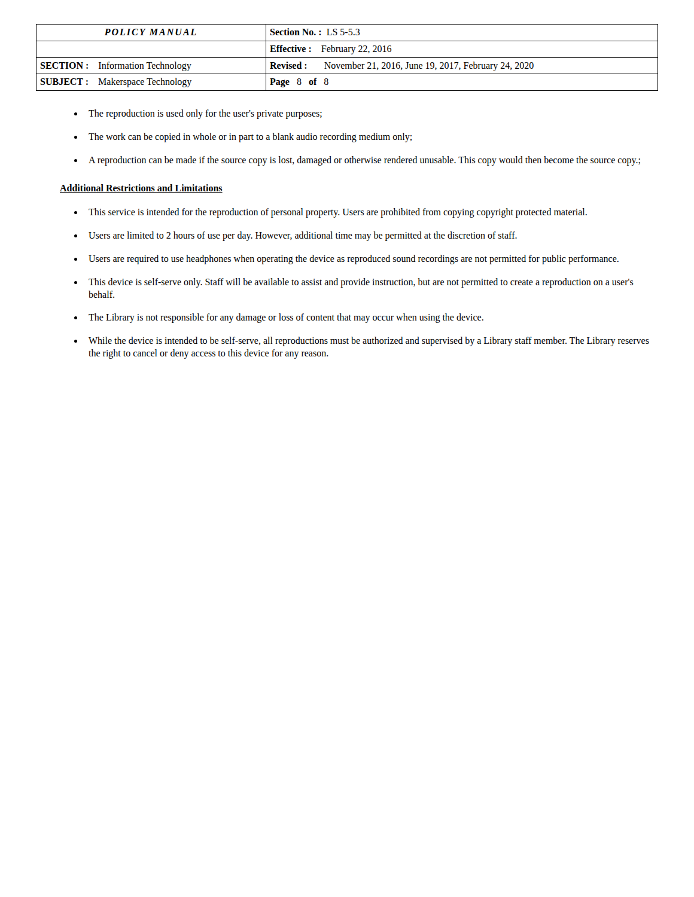| POLICY MANUAL | Section No. : LS 5-5.3 |
| | Effective : February 22, 2016 |
| SECTION : Information Technology | Revised : November 21, 2016, June 19, 2017, February 24, 2020 |
| SUBJECT : Makerspace Technology | Page 8 of 8 |
The reproduction is used only for the user's private purposes;
The work can be copied in whole or in part to a blank audio recording medium only;
A reproduction can be made if the source copy is lost, damaged or otherwise rendered unusable. This copy would then become the source copy.;
Additional Restrictions and Limitations
This service is intended for the reproduction of personal property. Users are prohibited from copying copyright protected material.
Users are limited to 2 hours of use per day. However, additional time may be permitted at the discretion of staff.
Users are required to use headphones when operating the device as reproduced sound recordings are not permitted for public performance.
This device is self-serve only. Staff will be available to assist and provide instruction, but are not permitted to create a reproduction on a user's behalf.
The Library is not responsible for any damage or loss of content that may occur when using the device.
While the device is intended to be self-serve, all reproductions must be authorized and supervised by a Library staff member. The Library reserves the right to cancel or deny access to this device for any reason.